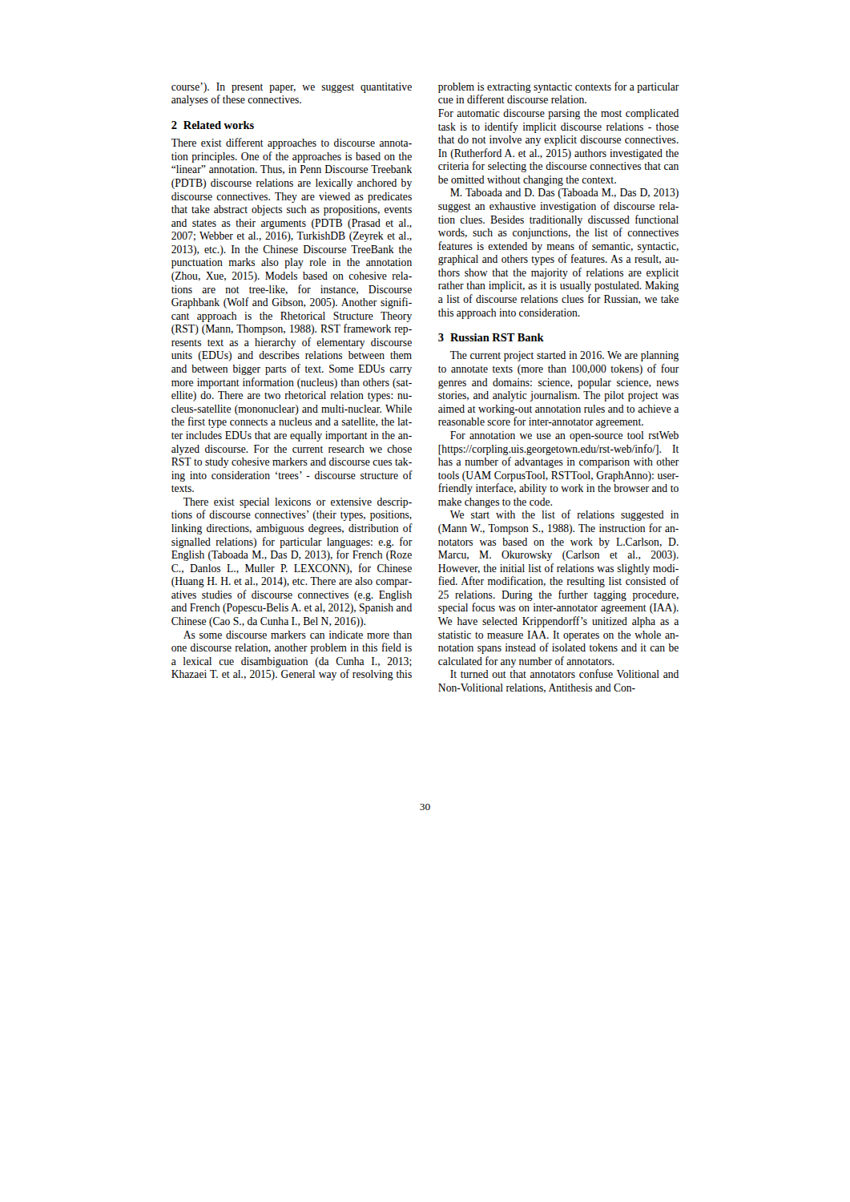course’). In present paper, we suggest quantitative analyses of these connectives.
2 Related works
There exist different approaches to discourse annotation principles. One of the approaches is based on the “linear” annotation. Thus, in Penn Discourse Treebank (PDTB) discourse relations are lexically anchored by discourse connectives. They are viewed as predicates that take abstract objects such as propositions, events and states as their arguments (PDTB (Prasad et al., 2007; Webber et al., 2016), TurkishDB (Zeyrek et al., 2013), etc.). In the Chinese Discourse TreeBank the punctuation marks also play role in the annotation (Zhou, Xue, 2015). Models based on cohesive relations are not tree-like, for instance, Discourse Graphbank (Wolf and Gibson, 2005). Another significant approach is the Rhetorical Structure Theory (RST) (Mann, Thompson, 1988). RST framework represents text as a hierarchy of elementary discourse units (EDUs) and describes relations between them and between bigger parts of text. Some EDUs carry more important information (nucleus) than others (satellite) do. There are two rhetorical relation types: nucleus-satellite (mononuclear) and multi-nuclear. While the first type connects a nucleus and a satellite, the latter includes EDUs that are equally important in the analyzed discourse. For the current research we chose RST to study cohesive markers and discourse cues taking into consideration ‘trees’ - discourse structure of texts.
There exist special lexicons or extensive descriptions of discourse connectives’ (their types, positions, linking directions, ambiguous degrees, distribution of signalled relations) for particular languages: e.g. for English (Taboada M., Das D, 2013), for French (Roze C., Danlos L., Muller P. LEXCONN), for Chinese (Huang H. H. et al., 2014), etc. There are also comparatives studies of discourse connectives (e.g. English and French (Popescu-Belis A. et al, 2012), Spanish and Chinese (Cao S., da Cunha I., Bel N, 2016)).
As some discourse markers can indicate more than one discourse relation, another problem in this field is a lexical cue disambiguation (da Cunha I., 2013; Khazaei T. et al., 2015). General way of resolving this problem is extracting syntactic contexts for a particular cue in different discourse relation.
For automatic discourse parsing the most complicated task is to identify implicit discourse relations - those that do not involve any explicit discourse connectives. In (Rutherford A. et al., 2015) authors investigated the criteria for selecting the discourse connectives that can be omitted without changing the context.
M. Taboada and D. Das (Taboada M., Das D, 2013) suggest an exhaustive investigation of discourse relation clues. Besides traditionally discussed functional words, such as conjunctions, the list of connectives features is extended by means of semantic, syntactic, graphical and others types of features. As a result, authors show that the majority of relations are explicit rather than implicit, as it is usually postulated. Making a list of discourse relations clues for Russian, we take this approach into consideration.
3 Russian RST Bank
The current project started in 2016. We are planning to annotate texts (more than 100,000 tokens) of four genres and domains: science, popular science, news stories, and analytic journalism. The pilot project was aimed at working-out annotation rules and to achieve a reasonable score for inter-annotator agreement.
For annotation we use an open-source tool rstWeb [https://corpling.uis.georgetown.edu/rst-web/info/]. It has a number of advantages in comparison with other tools (UAM CorpusTool, RSTTool, GraphAnno): user-friendly interface, ability to work in the browser and to make changes to the code.
We start with the list of relations suggested in (Mann W., Tompson S., 1988). The instruction for annotators was based on the work by L.Carlson, D. Marcu, M. Okurowsky (Carlson et al., 2003). However, the initial list of relations was slightly modified. After modification, the resulting list consisted of 25 relations. During the further tagging procedure, special focus was on inter-annotator agreement (IAA). We have selected Krippendorff’s unitized alpha as a statistic to measure IAA. It operates on the whole annotation spans instead of isolated tokens and it can be calculated for any number of annotators.
It turned out that annotators confuse Volitional and Non-Volitional relations, Antithesis and Con-
30